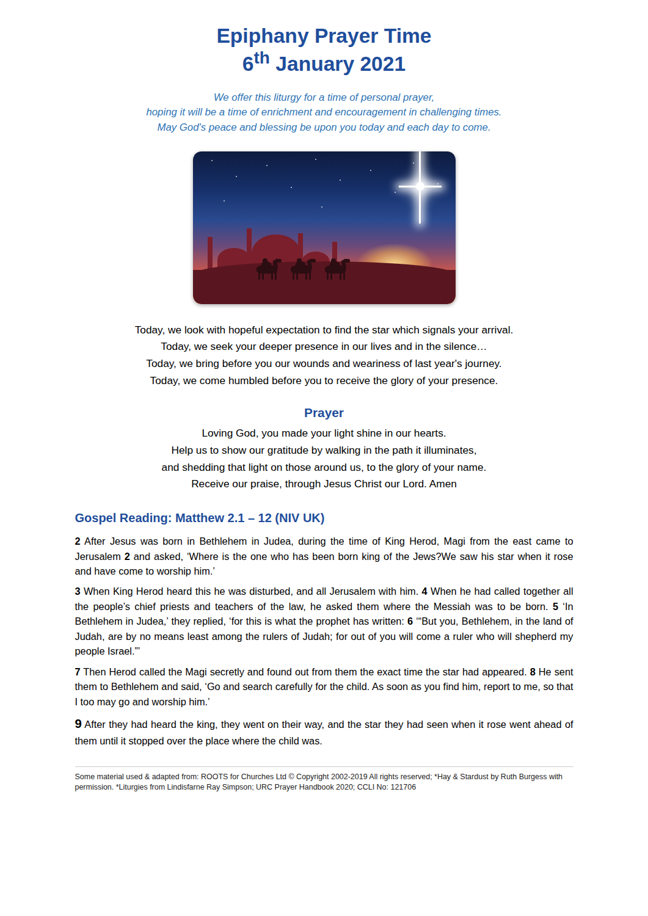Epiphany Prayer Time6th January 2021
We offer this liturgy for a time of personal prayer,
hoping it will be a time of enrichment and encouragement in challenging times.
May God's peace and blessing be upon you today and each day to come.
Today, we look with hopeful expectation to find the star which signals your arrival.
Today, we seek your deeper presence in our lives and in the silence…
Today, we bring before you our wounds and weariness of last year's journey.
Today, we come humbled before you to receive the glory of your presence.
Prayer
Loving God, you made your light shine in our hearts.
Help us to show our gratitude by walking in the path it illuminates,
and shedding that light on those around us, to the glory of your name.
Receive our praise, through Jesus Christ our Lord. Amen
Gospel Reading: Matthew 2.1 – 12 (NIV UK)
2 After Jesus was born in Bethlehem in Judea, during the time of King Herod, Magi from the east came to Jerusalem 2 and asked, ‘Where is the one who has been born king of the Jews?We saw his star when it rose and have come to worship him.’
3 When King Herod heard this he was disturbed, and all Jerusalem with him. 4 When he had called together all the people’s chief priests and teachers of the law, he asked them where the Messiah was to be born. 5 ‘In Bethlehem in Judea,’ they replied, ‘for this is what the prophet has written: 6 ‘“But you, Bethlehem, in the land of Judah, are by no means least among the rulers of Judah; for out of you will come a ruler who will shepherd my people Israel.”’
7 Then Herod called the Magi secretly and found out from them the exact time the star had appeared. 8 He sent them to Bethlehem and said, ‘Go and search carefully for the child. As soon as you find him, report to me, so that I too may go and worship him.’
9 After they had heard the king, they went on their way, and the star they had seen when it rose went ahead of them until it stopped over the place where the child was.
Some material used & adapted from: ROOTS for Churches Ltd © Copyright 2002-2019 All rights reserved; *Hay & Stardust by Ruth Burgess with permission. *Liturgies from Lindisfarne Ray Simpson; URC Prayer Handbook 2020; CCLI No: 121706